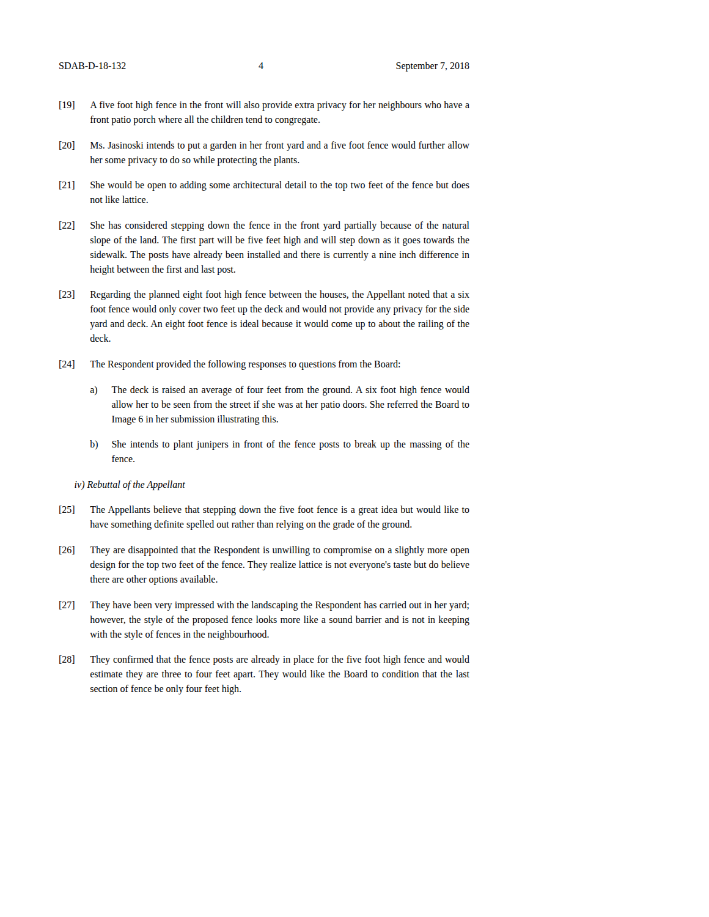SDAB-D-18-132 4 September 7, 2018
[19]
A five foot high fence in the front will also provide extra privacy for her neighbours who have a front patio porch where all the children tend to congregate.
[20]
Ms. Jasinoski intends to put a garden in her front yard and a five foot fence would further allow her some privacy to do so while protecting the plants.
[21]
She would be open to adding some architectural detail to the top two feet of the fence but does not like lattice.
[22]
She has considered stepping down the fence in the front yard partially because of the natural slope of the land. The first part will be five feet high and will step down as it goes towards the sidewalk. The posts have already been installed and there is currently a nine inch difference in height between the first and last post.
[23]
Regarding the planned eight foot high fence between the houses, the Appellant noted that a six foot fence would only cover two feet up the deck and would not provide any privacy for the side yard and deck. An eight foot fence is ideal because it would come up to about the railing of the deck.
[24]
The Respondent provided the following responses to questions from the Board:
a)
The deck is raised an average of four feet from the ground. A six foot high fence would allow her to be seen from the street if she was at her patio doors. She referred the Board to Image 6 in her submission illustrating this.
b)
She intends to plant junipers in front of the fence posts to break up the massing of the fence.
iv) Rebuttal of the Appellant
[25]
The Appellants believe that stepping down the five foot fence is a great idea but would like to have something definite spelled out rather than relying on the grade of the ground.
[26]
They are disappointed that the Respondent is unwilling to compromise on a slightly more open design for the top two feet of the fence. They realize lattice is not everyone's taste but do believe there are other options available.
[27]
They have been very impressed with the landscaping the Respondent has carried out in her yard; however, the style of the proposed fence looks more like a sound barrier and is not in keeping with the style of fences in the neighbourhood.
[28]
They confirmed that the fence posts are already in place for the five foot high fence and would estimate they are three to four feet apart. They would like the Board to condition that the last section of fence be only four feet high.